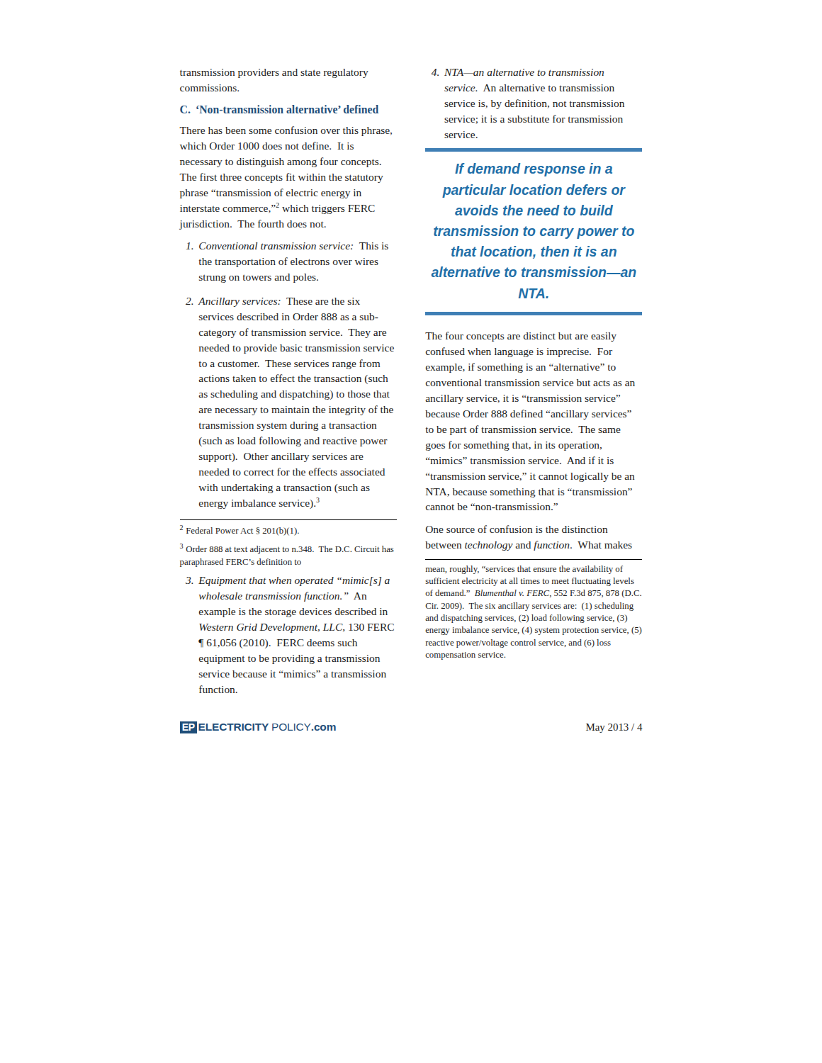transmission providers and state regulatory commissions.
C.‘Non-transmission alternative’ defined
There has been some confusion over this phrase, which Order 1000 does not define. It is necessary to distinguish among four concepts. The first three concepts fit within the statutory phrase “transmission of electric energy in interstate commerce,”2 which triggers FERC jurisdiction. The fourth does not.
Conventional transmission service: This is the transportation of electrons over wires strung on towers and poles.
Ancillary services: These are the six services described in Order 888 as a sub-category of transmission service. They are needed to provide basic transmission service to a customer. These services range from actions taken to effect the transaction (such as scheduling and dispatching) to those that are necessary to maintain the integrity of the transmission system during a transaction (such as load following and reactive power support). Other ancillary services are needed to correct for the effects associated with undertaking a transaction (such as energy imbalance service).3
2 Federal Power Act § 201(b)(1).
3 Order 888 at text adjacent to n.348. The D.C. Circuit has paraphrased FERC’s definition to
Equipment that when operated “mimic[s] a wholesale transmission function.” An example is the storage devices described in Western Grid Development, LLC, 130 FERC ¶ 61,056 (2010). FERC deems such equipment to be providing a transmission service because it “mimics” a transmission function.
NTA—an alternative to transmission service. An alternative to transmission service is, by definition, not transmission service; it is a substitute for transmission service.
If demand response in a particular location defers or avoids the need to build transmission to carry power to that location, then it is an alternative to transmission—an NTA.
The four concepts are distinct but are easily confused when language is imprecise. For example, if something is an “alternative” to conventional transmission service but acts as an ancillary service, it is “transmission service” because Order 888 defined “ancillary services” to be part of transmission service. The same goes for something that, in its operation, “mimics” transmission service. And if it is “transmission service,” it cannot logically be an NTA, because something that is “transmission” cannot be “non-transmission.”
One source of confusion is the distinction between technology and function. What makes
mean, roughly, “services that ensure the availability of sufficient electricity at all times to meet fluctuating levels of demand.” Blumenthal v. FERC, 552 F.3d 875, 878 (D.C. Cir. 2009). The six ancillary services are: (1) scheduling and dispatching services, (2) load following service, (3) energy imbalance service, (4) system protection service, (5) reactive power/voltage control service, and (6) loss compensation service.
EP ELECTRICITY POLICY.com
May 2013 / 4